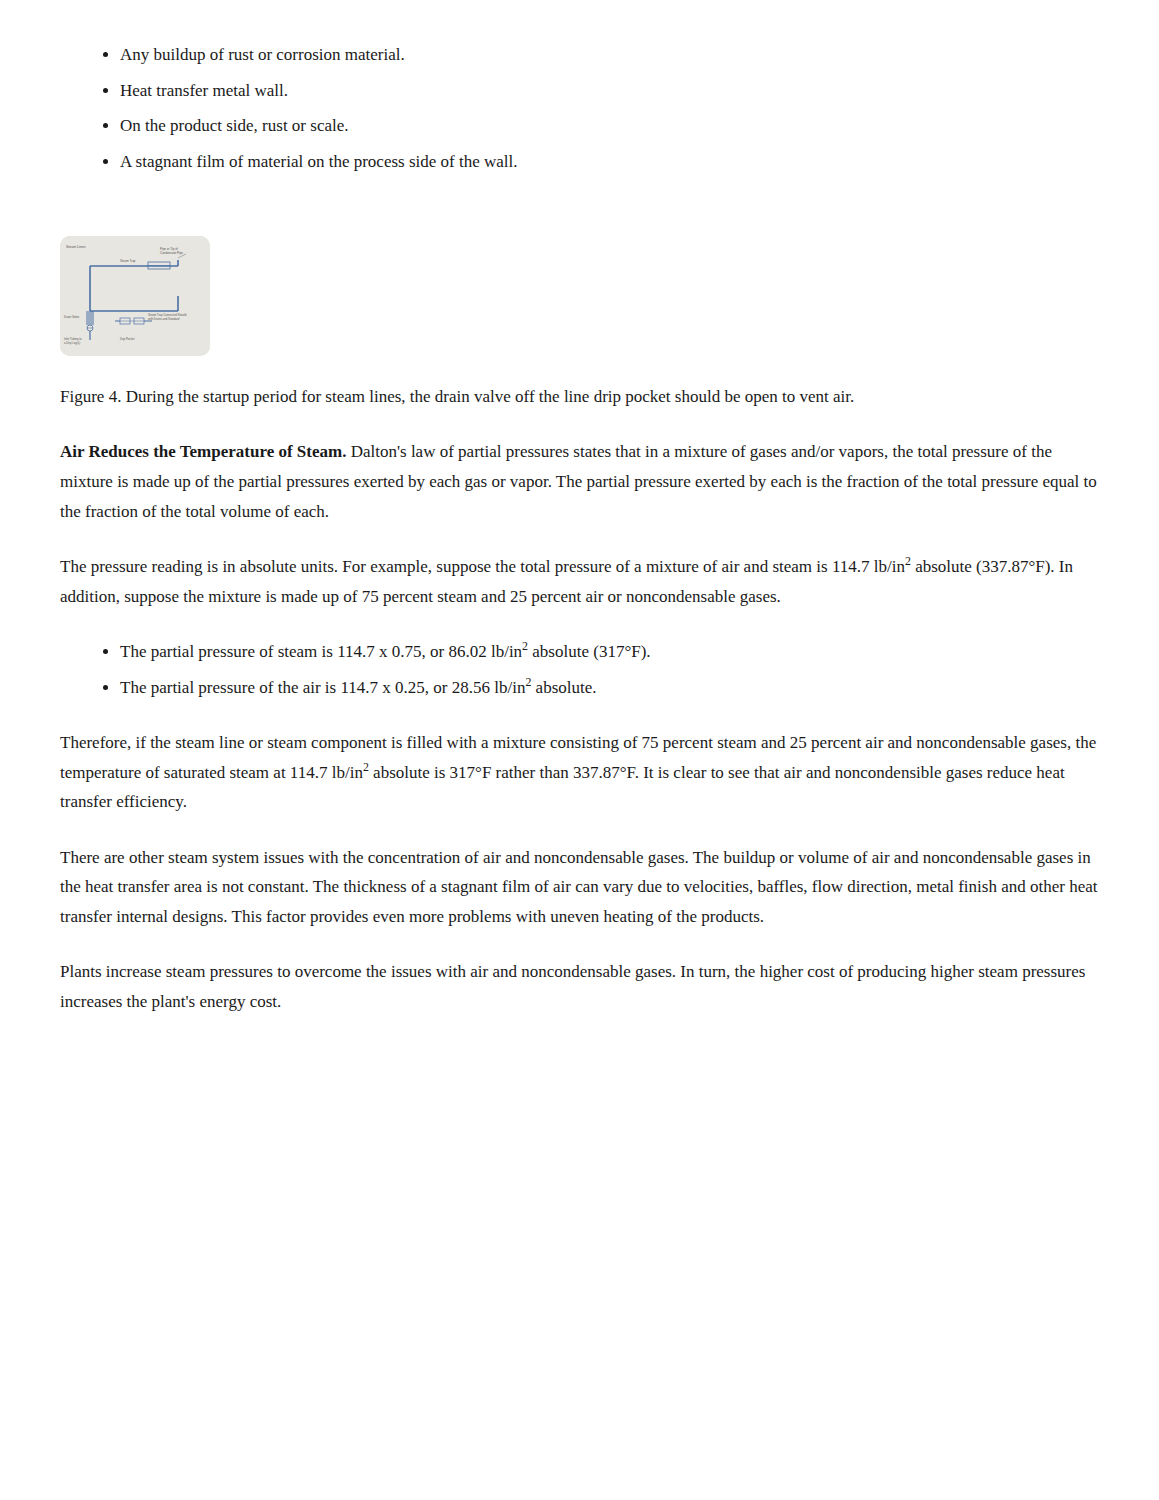Any buildup of rust or corrosion material.
Heat transfer metal wall.
On the product side, rust or scale.
A stagnant film of material on the process side of the wall.
Steam Lines Pipe or Tip of Condensate Pipe Steam Trap Drain Valve Steam Trap Connected Should with Drains and Standard Inlet Tubing to a Drip Leg(s) Drip Pocket
Figure 4. During the startup period for steam lines, the drain valve off the line drip pocket should be open to vent air.
Air Reduces the Temperature of Steam. Dalton's law of partial pressures states that in a mixture of gases and/or vapors, the total pressure of the mixture is made up of the partial pressures exerted by each gas or vapor. The partial pressure exerted by each is the fraction of the total pressure equal to the fraction of the total volume of each.
The pressure reading is in absolute units. For example, suppose the total pressure of a mixture of air and steam is 114.7 lb/in2 absolute (337.87°F). In addition, suppose the mixture is made up of 75 percent steam and 25 percent air or noncondensable gases.
The partial pressure of steam is 114.7 x 0.75, or 86.02 lb/in2 absolute (317°F).
The partial pressure of the air is 114.7 x 0.25, or 28.56 lb/in2 absolute.
Therefore, if the steam line or steam component is filled with a mixture consisting of 75 percent steam and 25 percent air and noncondensable gases, the temperature of saturated steam at 114.7 lb/in2 absolute is 317°F rather than 337.87°F. It is clear to see that air and noncondensible gases reduce heat transfer efficiency.
There are other steam system issues with the concentration of air and noncondensable gases. The buildup or volume of air and noncondensable gases in the heat transfer area is not constant. The thickness of a stagnant film of air can vary due to velocities, baffles, flow direction, metal finish and other heat transfer internal designs. This factor provides even more problems with uneven heating of the products.
Plants increase steam pressures to overcome the issues with air and noncondensable gases. In turn, the higher cost of producing higher steam pressures increases the plant's energy cost.